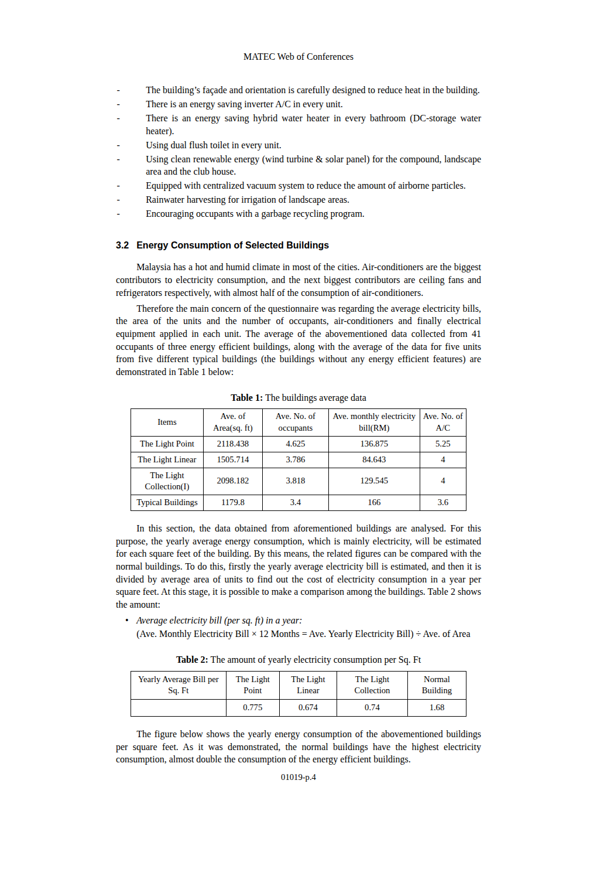MATEC Web of Conferences
The building’s façade and orientation is carefully designed to reduce heat in the building.
There is an energy saving inverter A/C in every unit.
There is an energy saving hybrid water heater in every bathroom (DC-storage water heater).
Using dual flush toilet in every unit.
Using clean renewable energy (wind turbine & solar panel) for the compound, landscape area and the club house.
Equipped with centralized vacuum system to reduce the amount of airborne particles.
Rainwater harvesting for irrigation of landscape areas.
Encouraging occupants with a garbage recycling program.
3.2 Energy Consumption of Selected Buildings
Malaysia has a hot and humid climate in most of the cities. Air-conditioners are the biggest contributors to electricity consumption, and the next biggest contributors are ceiling fans and refrigerators respectively, with almost half of the consumption of air-conditioners.
Therefore the main concern of the questionnaire was regarding the average electricity bills, the area of the units and the number of occupants, air-conditioners and finally electrical equipment applied in each unit. The average of the abovementioned data collected from 41 occupants of three energy efficient buildings, along with the average of the data for five units from five different typical buildings (the buildings without any energy efficient features) are demonstrated in Table 1 below:
Table 1: The buildings average data
| Items | Ave. of Area(sq. ft) | Ave. No. of occupants | Ave. monthly electricity bill(RM) | Ave. No. of A/C |
| --- | --- | --- | --- | --- |
| The Light Point | 2118.438 | 4.625 | 136.875 | 5.25 |
| The Light Linear | 1505.714 | 3.786 | 84.643 | 4 |
| The Light Collection(I) | 2098.182 | 3.818 | 129.545 | 4 |
| Typical Buildings | 1179.8 | 3.4 | 166 | 3.6 |
In this section, the data obtained from aforementioned buildings are analysed. For this purpose, the yearly average energy consumption, which is mainly electricity, will be estimated for each square feet of the building. By this means, the related figures can be compared with the normal buildings. To do this, firstly the yearly average electricity bill is estimated, and then it is divided by average area of units to find out the cost of electricity consumption in a year per square feet. At this stage, it is possible to make a comparison among the buildings. Table 2 shows the amount:
Average electricity bill (per sq. ft) in a year:
(Ave. Monthly Electricity Bill × 12 Months = Ave. Yearly Electricity Bill) ÷ Ave. of Area
Table 2: The amount of yearly electricity consumption per Sq. Ft
| Yearly Average Bill per Sq. Ft | The Light Point | The Light Linear | The Light Collection | Normal Building |
| --- | --- | --- | --- | --- |
| | 0.775 | 0.674 | 0.74 | 1.68 |
The figure below shows the yearly energy consumption of the abovementioned buildings per square feet. As it was demonstrated, the normal buildings have the highest electricity consumption, almost double the consumption of the energy efficient buildings.
01019-p.4